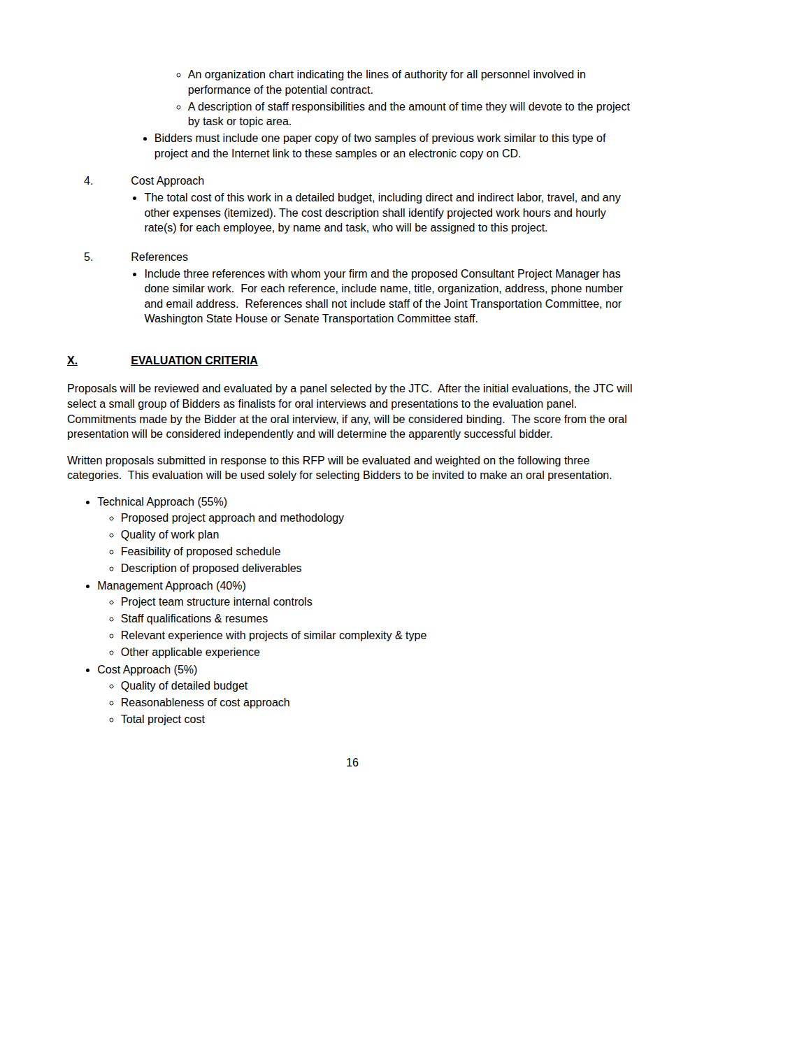An organization chart indicating the lines of authority for all personnel involved in performance of the potential contract.
A description of staff responsibilities and the amount of time they will devote to the project by task or topic area.
Bidders must include one paper copy of two samples of previous work similar to this type of project and the Internet link to these samples or an electronic copy on CD.
4.
Cost Approach
The total cost of this work in a detailed budget, including direct and indirect labor, travel, and any other expenses (itemized). The cost description shall identify projected work hours and hourly rate(s) for each employee, by name and task, who will be assigned to this project.
5.
References
Include three references with whom your firm and the proposed Consultant Project Manager has done similar work. For each reference, include name, title, organization, address, phone number and email address. References shall not include staff of the Joint Transportation Committee, nor Washington State House or Senate Transportation Committee staff.
X. EVALUATION CRITERIA
Proposals will be reviewed and evaluated by a panel selected by the JTC. After the initial evaluations, the JTC will select a small group of Bidders as finalists for oral interviews and presentations to the evaluation panel. Commitments made by the Bidder at the oral interview, if any, will be considered binding. The score from the oral presentation will be considered independently and will determine the apparently successful bidder.
Written proposals submitted in response to this RFP will be evaluated and weighted on the following three categories. This evaluation will be used solely for selecting Bidders to be invited to make an oral presentation.
Technical Approach (55%)
Proposed project approach and methodology
Quality of work plan
Feasibility of proposed schedule
Description of proposed deliverables
Management Approach (40%)
Project team structure internal controls
Staff qualifications & resumes
Relevant experience with projects of similar complexity & type
Other applicable experience
Cost Approach (5%)
Quality of detailed budget
Reasonableness of cost approach
Total project cost
16